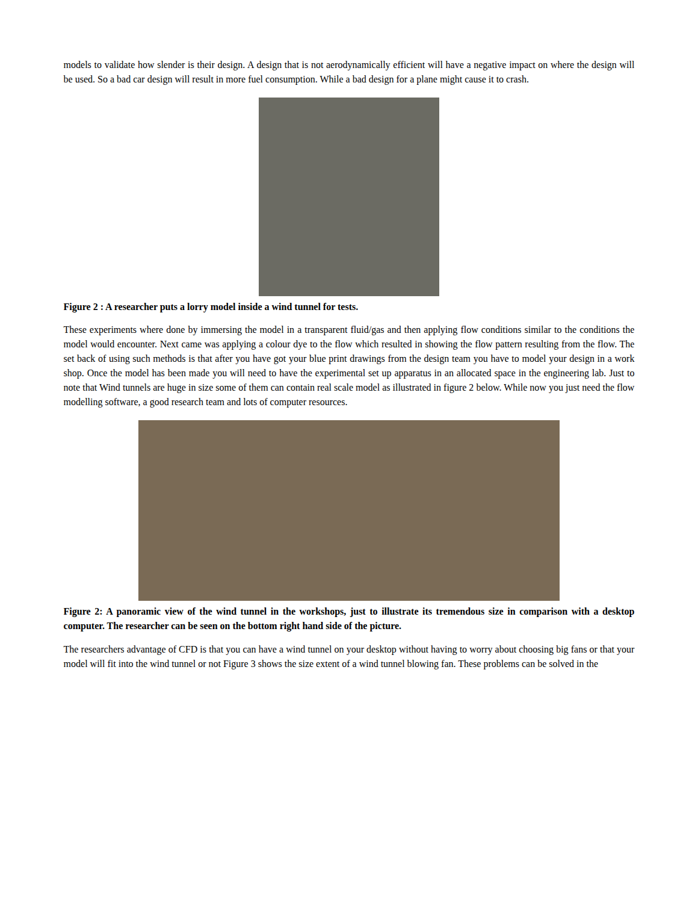models to validate how slender is their design. A design that is not aerodynamically efficient will have a negative impact on where the design will be used. So a bad car design will result in more fuel consumption. While a bad design for a plane might cause it to crash.
Figure 2 : A researcher puts a lorry model inside a wind tunnel for tests.
These experiments where done by immersing the model in a transparent fluid/gas and then applying flow conditions similar to the conditions the model would encounter. Next came was applying a colour dye to the flow which resulted in showing the flow pattern resulting from the flow. The set back of using such methods is that after you have got your blue print drawings from the design team you have to model your design in a work shop. Once the model has been made you will need to have the experimental set up apparatus in an allocated space in the engineering lab. Just to note that Wind tunnels are huge in size some of them can contain real scale model as illustrated in figure 2 below. While now you just need the flow modelling software, a good research team and lots of computer resources.
Figure 2: A panoramic view of the wind tunnel in the workshops, just to illustrate its tremendous size in comparison with a desktop computer. The researcher can be seen on the bottom right hand side of the picture.
The researchers advantage of CFD is that you can have a wind tunnel on your desktop without having to worry about choosing big fans or that your model will fit into the wind tunnel or not Figure 3 shows the size extent of a wind tunnel blowing fan. These problems can be solved in the